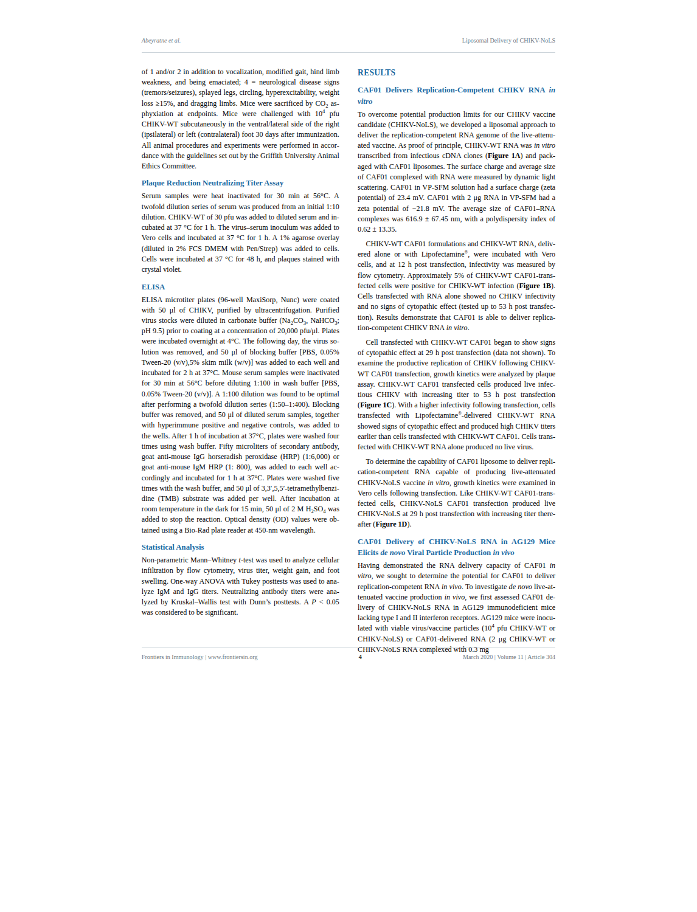Abeyratne et al.
Liposomal Delivery of CHIKV-NoLS
of 1 and/or 2 in addition to vocalization, modified gait, hind limb weakness, and being emaciated; 4 = neurological disease signs (tremors/seizures), splayed legs, circling, hyperexcitability, weight loss ≥15%, and dragging limbs. Mice were sacrificed by CO2 asphyxiation at endpoints. Mice were challenged with 104 pfu CHIKV-WT subcutaneously in the ventral/lateral side of the right (ipsilateral) or left (contralateral) foot 30 days after immunization. All animal procedures and experiments were performed in accordance with the guidelines set out by the Griffith University Animal Ethics Committee.
Plaque Reduction Neutralizing Titer Assay
Serum samples were heat inactivated for 30 min at 56°C. A twofold dilution series of serum was produced from an initial 1:10 dilution. CHIKV-WT of 30 pfu was added to diluted serum and incubated at 37 °C for 1 h. The virus–serum inoculum was added to Vero cells and incubated at 37 °C for 1 h. A 1% agarose overlay (diluted in 2% FCS DMEM with Pen/Strep) was added to cells. Cells were incubated at 37 °C for 48 h, and plaques stained with crystal violet.
ELISA
ELISA microtiter plates (96-well MaxiSorp, Nunc) were coated with 50 μl of CHIKV, purified by ultracentrifugation. Purified virus stocks were diluted in carbonate buffer (Na2 CO3, NaHCO3; pH 9.5) prior to coating at a concentration of 20,000 pfu/μl. Plates were incubated overnight at 4°C. The following day, the virus solution was removed, and 50 μl of blocking buffer [PBS, 0.05% Tween-20 (v/v),5% skim milk (w/v)] was added to each well and incubated for 2 h at 37°C. Mouse serum samples were inactivated for 30 min at 56°C before diluting 1:100 in wash buffer [PBS, 0.05% Tween-20 (v/v)]. A 1:100 dilution was found to be optimal after performing a twofold dilution series (1:50–1:400). Blocking buffer was removed, and 50 μl of diluted serum samples, together with hyperimmune positive and negative controls, was added to the wells. After 1 h of incubation at 37°C, plates were washed four times using wash buffer. Fifty microliters of secondary antibody, goat anti-mouse IgG horseradish peroxidase (HRP) (1:6,000) or goat anti-mouse IgM HRP (1: 800), was added to each well accordingly and incubated for 1 h at 37°C. Plates were washed five times with the wash buffer, and 50 μl of 3,3′,5,5′-tetramethylbenzidine (TMB) substrate was added per well. After incubation at room temperature in the dark for 15 min, 50 μl of 2 M H2 SO4 was added to stop the reaction. Optical density (OD) values were obtained using a Bio-Rad plate reader at 450-nm wavelength.
Statistical Analysis
Non-parametric Mann–Whitney t-test was used to analyze cellular infiltration by flow cytometry, virus titer, weight gain, and foot swelling. One-way ANOVA with Tukey posttests was used to analyze IgM and IgG titers. Neutralizing antibody titers were analyzed by Kruskal–Wallis test with Dunn’s posttests. A P < 0.05 was considered to be significant.
RESULTS
CAF01 Delivers Replication-Competent CHIKV RNA in vitro
To overcome potential production limits for our CHIKV vaccine candidate (CHIKV-NoLS), we developed a liposomal approach to deliver the replication-competent RNA genome of the live-attenuated vaccine. As proof of principle, CHIKV-WT RNA was in vitro transcribed from infectious cDNA clones (Figure 1A) and packaged with CAF01 liposomes. The surface charge and average size of CAF01 complexed with RNA were measured by dynamic light scattering. CAF01 in VP-SFM solution had a surface charge (zeta potential) of 23.4 mV. CAF01 with 2 μg RNA in VP-SFM had a zeta potential of −21.8 mV. The average size of CAF01–RNA complexes was 616.9 ± 67.45 nm, with a polydispersity index of 0.62 ± 13.35.
CHIKV-WT CAF01 formulations and CHIKV-WT RNA, delivered alone or with Lipofectamine®, were incubated with Vero cells, and at 12 h post transfection, infectivity was measured by flow cytometry. Approximately 5% of CHIKV-WT CAF01-transfected cells were positive for CHIKV-WT infection (Figure 1B). Cells transfected with RNA alone showed no CHIKV infectivity and no signs of cytopathic effect (tested up to 53 h post transfection). Results demonstrate that CAF01 is able to deliver replication-competent CHIKV RNA in vitro.
Cell transfected with CHIKV-WT CAF01 began to show signs of cytopathic effect at 29 h post transfection (data not shown). To examine the productive replication of CHIKV following CHIKV-WT CAF01 transfection, growth kinetics were analyzed by plaque assay. CHIKV-WT CAF01 transfected cells produced live infectious CHIKV with increasing titer to 53 h post transfection (Figure 1C). With a higher infectivity following transfection, cells transfected with Lipofectamine®-delivered CHIKV-WT RNA showed signs of cytopathic effect and produced high CHIKV titers earlier than cells transfected with CHIKV-WT CAF01. Cells transfected with CHIKV-WT RNA alone produced no live virus.
To determine the capability of CAF01 liposome to deliver replication-competent RNA capable of producing live-attenuated CHIKV-NoLS vaccine in vitro, growth kinetics were examined in Vero cells following transfection. Like CHIKV-WT CAF01-transfected cells, CHIKV-NoLS CAF01 transfection produced live CHIKV-NoLS at 29 h post transfection with increasing titer thereafter (Figure 1D).
CAF01 Delivery of CHIKV-NoLS RNA in AG129 Mice Elicits de novo Viral Particle Production in vivo
Having demonstrated the RNA delivery capacity of CAF01 in vitro, we sought to determine the potential for CAF01 to deliver replication-competent RNA in vivo. To investigate de novo live-attenuated vaccine production in vivo, we first assessed CAF01 delivery of CHIKV-NoLS RNA in AG129 immunodeficient mice lacking type I and II interferon receptors. AG129 mice were inoculated with viable virus/vaccine particles (104 pfu CHIKV-WT or CHIKV-NoLS) or CAF01-delivered RNA (2 μg CHIKV-WT or CHIKV-NoLS RNA complexed with 0.3 mg
Frontiers in Immunology | www.frontiersin.org
4
March 2020 | Volume 11 | Article 304